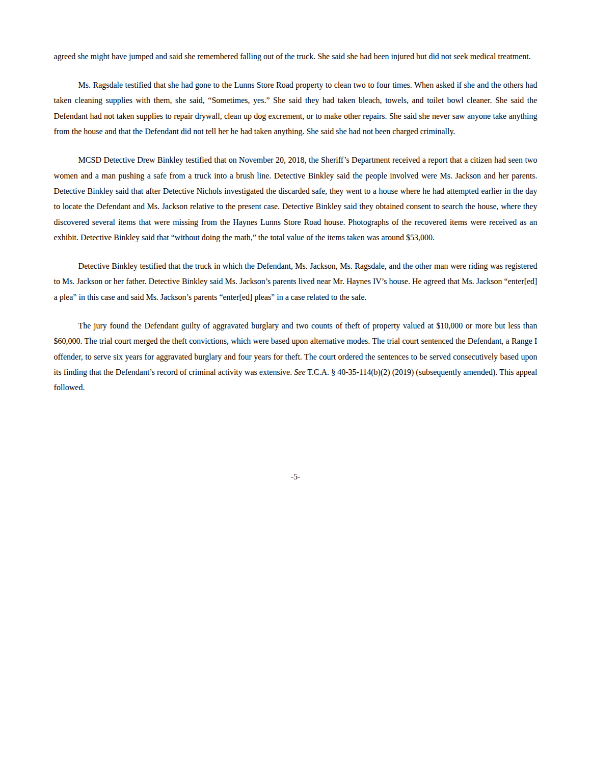agreed she might have jumped and said she remembered falling out of the truck. She said she had been injured but did not seek medical treatment.
Ms. Ragsdale testified that she had gone to the Lunns Store Road property to clean two to four times. When asked if she and the others had taken cleaning supplies with them, she said, “Sometimes, yes.” She said they had taken bleach, towels, and toilet bowl cleaner. She said the Defendant had not taken supplies to repair drywall, clean up dog excrement, or to make other repairs. She said she never saw anyone take anything from the house and that the Defendant did not tell her he had taken anything. She said she had not been charged criminally.
MCSD Detective Drew Binkley testified that on November 20, 2018, the Sheriff’s Department received a report that a citizen had seen two women and a man pushing a safe from a truck into a brush line. Detective Binkley said the people involved were Ms. Jackson and her parents. Detective Binkley said that after Detective Nichols investigated the discarded safe, they went to a house where he had attempted earlier in the day to locate the Defendant and Ms. Jackson relative to the present case. Detective Binkley said they obtained consent to search the house, where they discovered several items that were missing from the Haynes Lunns Store Road house. Photographs of the recovered items were received as an exhibit. Detective Binkley said that “without doing the math,” the total value of the items taken was around $53,000.
Detective Binkley testified that the truck in which the Defendant, Ms. Jackson, Ms. Ragsdale, and the other man were riding was registered to Ms. Jackson or her father. Detective Binkley said Ms. Jackson’s parents lived near Mr. Haynes IV’s house. He agreed that Ms. Jackson “enter[ed] a plea” in this case and said Ms. Jackson’s parents “enter[ed] pleas” in a case related to the safe.
The jury found the Defendant guilty of aggravated burglary and two counts of theft of property valued at $10,000 or more but less than $60,000. The trial court merged the theft convictions, which were based upon alternative modes. The trial court sentenced the Defendant, a Range I offender, to serve six years for aggravated burglary and four years for theft. The court ordered the sentences to be served consecutively based upon its finding that the Defendant’s record of criminal activity was extensive. See T.C.A. § 40-35-114(b)(2) (2019) (subsequently amended). This appeal followed.
-5-